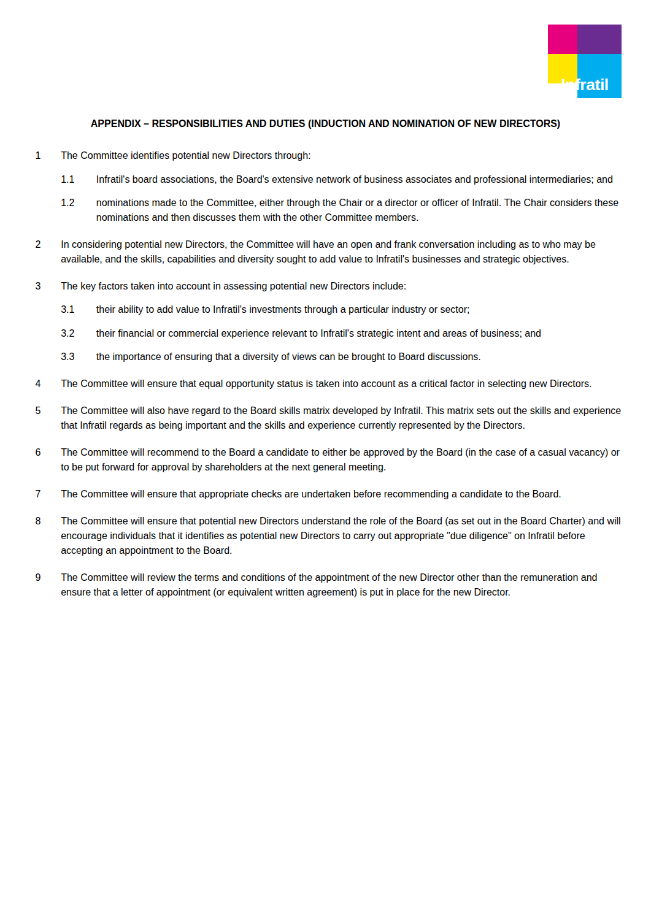Infratil
Appendix – Responsibilities and Duties (Induction and Nomination of New Directors)
The Committee identifies potential new Directors through:
Infratil's board associations, the Board's extensive network of business associates and professional intermediaries; and
nominations made to the Committee, either through the Chair or a director or officer of Infratil. The Chair considers these nominations and then discusses them with the other Committee members.
In considering potential new Directors, the Committee will have an open and frank conversation including as to who may be available, and the skills, capabilities and diversity sought to add value to Infratil's businesses and strategic objectives.
The key factors taken into account in assessing potential new Directors include:
their ability to add value to Infratil's investments through a particular industry or sector;
their financial or commercial experience relevant to Infratil's strategic intent and areas of business; and
the importance of ensuring that a diversity of views can be brought to Board discussions.
The Committee will ensure that equal opportunity status is taken into account as a critical factor in selecting new Directors.
The Committee will also have regard to the Board skills matrix developed by Infratil. This matrix sets out the skills and experience that Infratil regards as being important and the skills and experience currently represented by the Directors.
The Committee will recommend to the Board a candidate to either be approved by the Board (in the case of a casual vacancy) or to be put forward for approval by shareholders at the next general meeting.
The Committee will ensure that appropriate checks are undertaken before recommending a candidate to the Board.
The Committee will ensure that potential new Directors understand the role of the Board (as set out in the Board Charter) and will encourage individuals that it identifies as potential new Directors to carry out appropriate "due diligence" on Infratil before accepting an appointment to the Board.
The Committee will review the terms and conditions of the appointment of the new Director other than the remuneration and ensure that a letter of appointment (or equivalent written agreement) is put in place for the new Director.